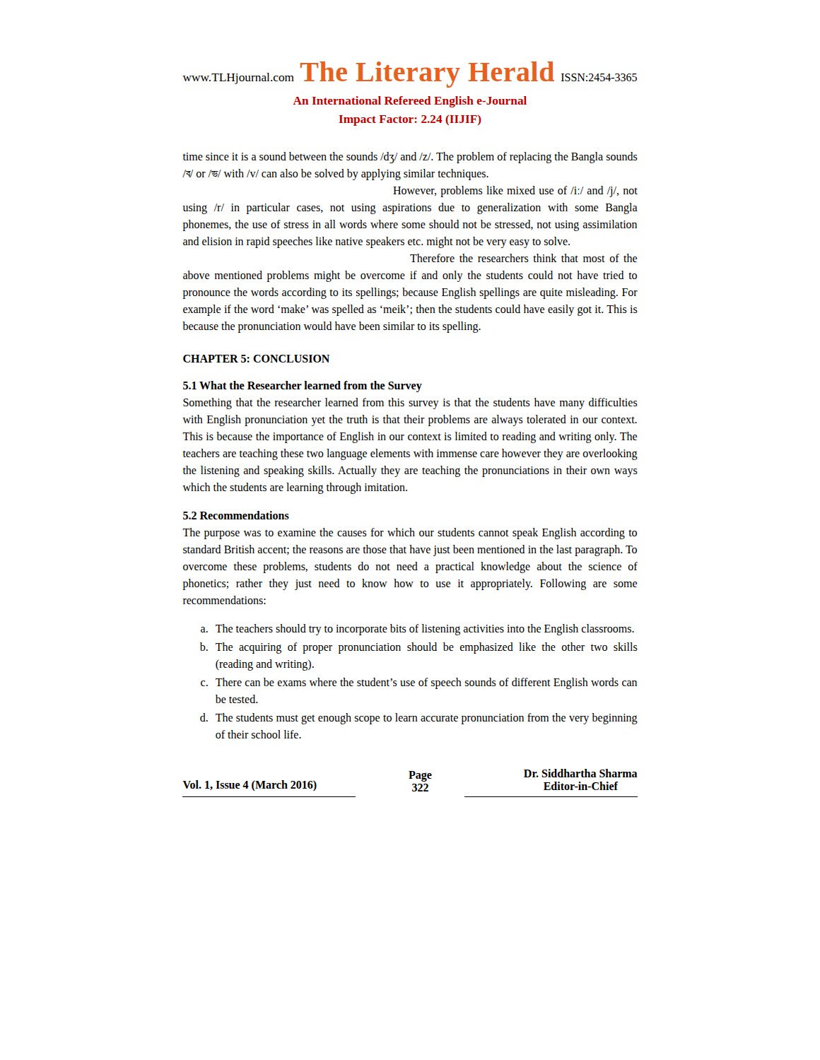www.TLHjournal.com The Literary Herald ISSN:2454-3365
An International Refereed English e-Journal
Impact Factor: 2.24 (IIJIF)
time since it is a sound between the sounds /dʒ/ and /z/. The problem of replacing the Bangla sounds /ব/ or /ভ/ with /v/ can also be solved by applying similar techniques.
However, problems like mixed use of /iː/ and /j/, not using /r/ in particular cases, not using aspirations due to generalization with some Bangla phonemes, the use of stress in all words where some should not be stressed, not using assimilation and elision in rapid speeches like native speakers etc. might not be very easy to solve.
Therefore the researchers think that most of the above mentioned problems might be overcome if and only the students could not have tried to pronounce the words according to its spellings; because English spellings are quite misleading. For example if the word ‘make’ was spelled as ‘meik’; then the students could have easily got it. This is because the pronunciation would have been similar to its spelling.
CHAPTER 5: CONCLUSION
5.1 What the Researcher learned from the Survey
Something that the researcher learned from this survey is that the students have many difficulties with English pronunciation yet the truth is that their problems are always tolerated in our context. This is because the importance of English in our context is limited to reading and writing only. The teachers are teaching these two language elements with immense care however they are overlooking the listening and speaking skills. Actually they are teaching the pronunciations in their own ways which the students are learning through imitation.
5.2 Recommendations
The purpose was to examine the causes for which our students cannot speak English according to standard British accent; the reasons are those that have just been mentioned in the last paragraph. To overcome these problems, students do not need a practical knowledge about the science of phonetics; rather they just need to know how to use it appropriately. Following are some recommendations:
The teachers should try to incorporate bits of listening activities into the English classrooms.
The acquiring of proper pronunciation should be emphasized like the other two skills (reading and writing).
There can be exams where the student’s use of speech sounds of different English words can be tested.
The students must get enough scope to learn accurate pronunciation from the very beginning of their school life.
Vol. 1, Issue 4 (March 2016)
Page
322
Dr. Siddhartha Sharma
Editor-in-Chief